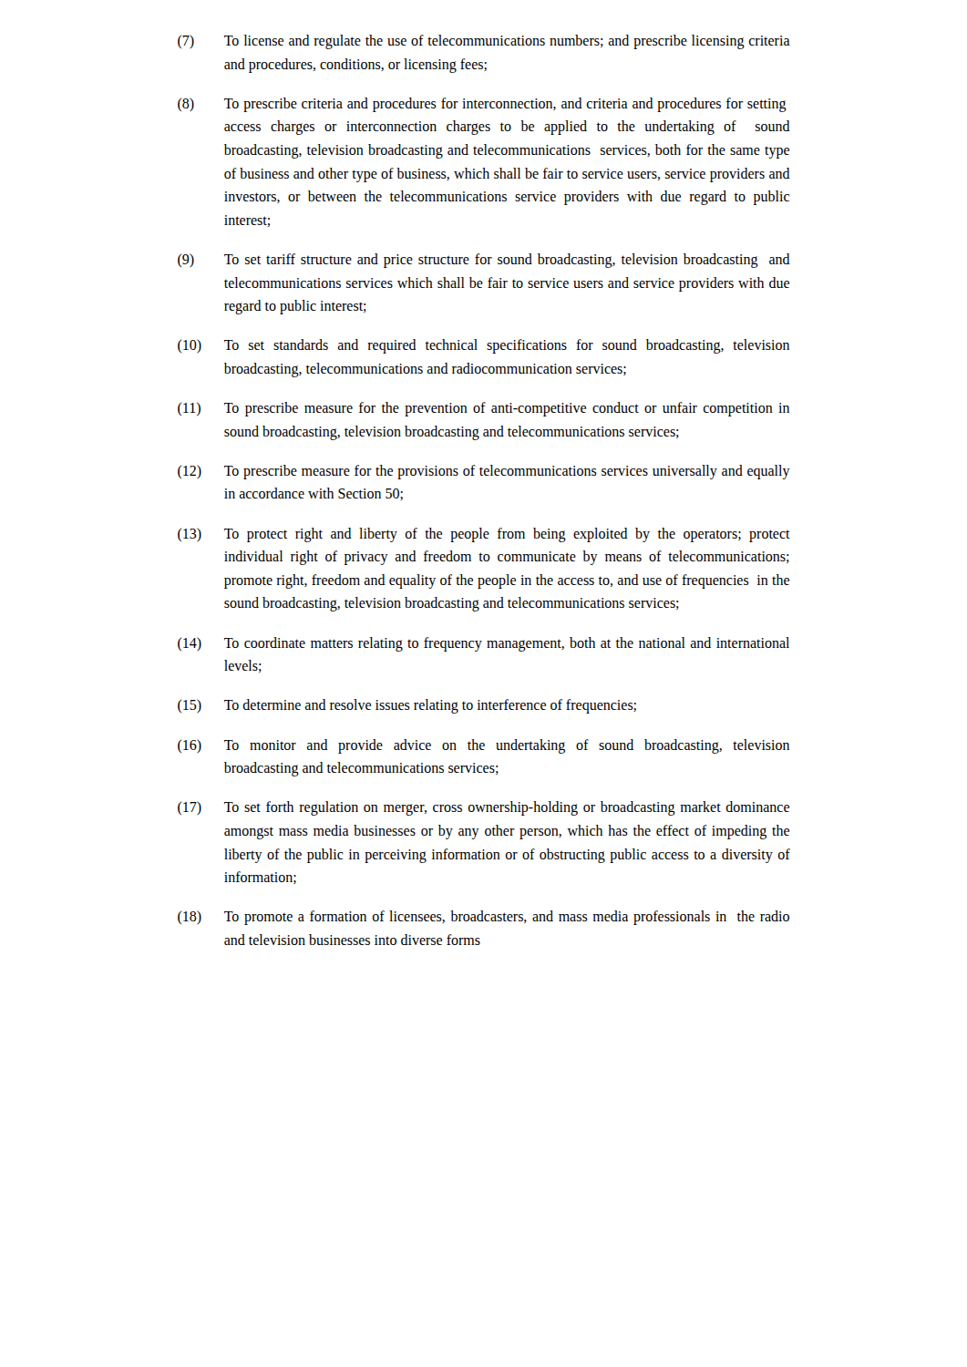(7) To license and regulate the use of telecommunications numbers; and prescribe licensing criteria and procedures, conditions, or licensing fees;
(8) To prescribe criteria and procedures for interconnection, and criteria and procedures for setting access charges or interconnection charges to be applied to the undertaking of sound broadcasting, television broadcasting and telecommunications services, both for the same type of business and other type of business, which shall be fair to service users, service providers and investors, or between the telecommunications service providers with due regard to public interest;
(9) To set tariff structure and price structure for sound broadcasting, television broadcasting and telecommunications services which shall be fair to service users and service providers with due regard to public interest;
(10) To set standards and required technical specifications for sound broadcasting, television broadcasting, telecommunications and radiocommunication services;
(11) To prescribe measure for the prevention of anti-competitive conduct or unfair competition in sound broadcasting, television broadcasting and telecommunications services;
(12) To prescribe measure for the provisions of telecommunications services universally and equally in accordance with Section 50;
(13) To protect right and liberty of the people from being exploited by the operators; protect individual right of privacy and freedom to communicate by means of telecommunications; promote right, freedom and equality of the people in the access to, and use of frequencies in the sound broadcasting, television broadcasting and telecommunications services;
(14) To coordinate matters relating to frequency management, both at the national and international levels;
(15) To determine and resolve issues relating to interference of frequencies;
(16) To monitor and provide advice on the undertaking of sound broadcasting, television broadcasting and telecommunications services;
(17) To set forth regulation on merger, cross ownership-holding or broadcasting market dominance amongst mass media businesses or by any other person, which has the effect of impeding the liberty of the public in perceiving information or of obstructing public access to a diversity of information;
(18) To promote a formation of licensees, broadcasters, and mass media professionals in the radio and television businesses into diverse forms